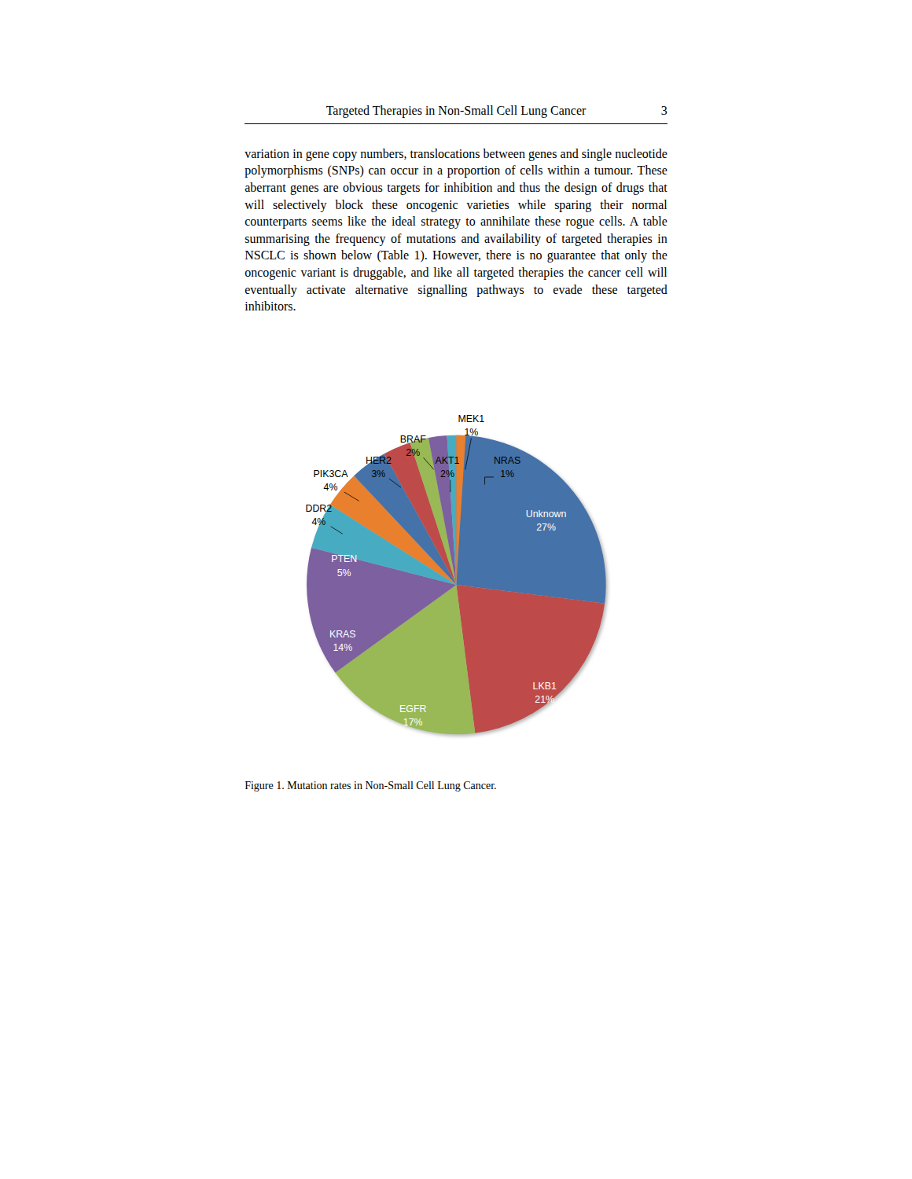Targeted Therapies in Non-Small Cell Lung Cancer
3
variation in gene copy numbers, translocations between genes and single nucleotide polymorphisms (SNPs) can occur in a proportion of cells within a tumour. These aberrant genes are obvious targets for inhibition and thus the design of drugs that will selectively block these oncogenic varieties while sparing their normal counterparts seems like the ideal strategy to annihilate these rogue cells. A table summarising the frequency of mutations and availability of targeted therapies in NSCLC is shown below (Table 1). However, there is no guarantee that only the oncogenic variant is druggable, and like all targeted therapies the cancer cell will eventually activate alternative signalling pathways to evade these targeted inhibitors.
Unknown 27% LKB1 21% EGFR 17% KRAS 14% PTEN 5% DDR2 4% PIK3CA 4% HER2 3% BRAF 2% AKT1 2% MEK1 1% NRAS 1%
Figure 1. Mutation rates in Non-Small Cell Lung Cancer.